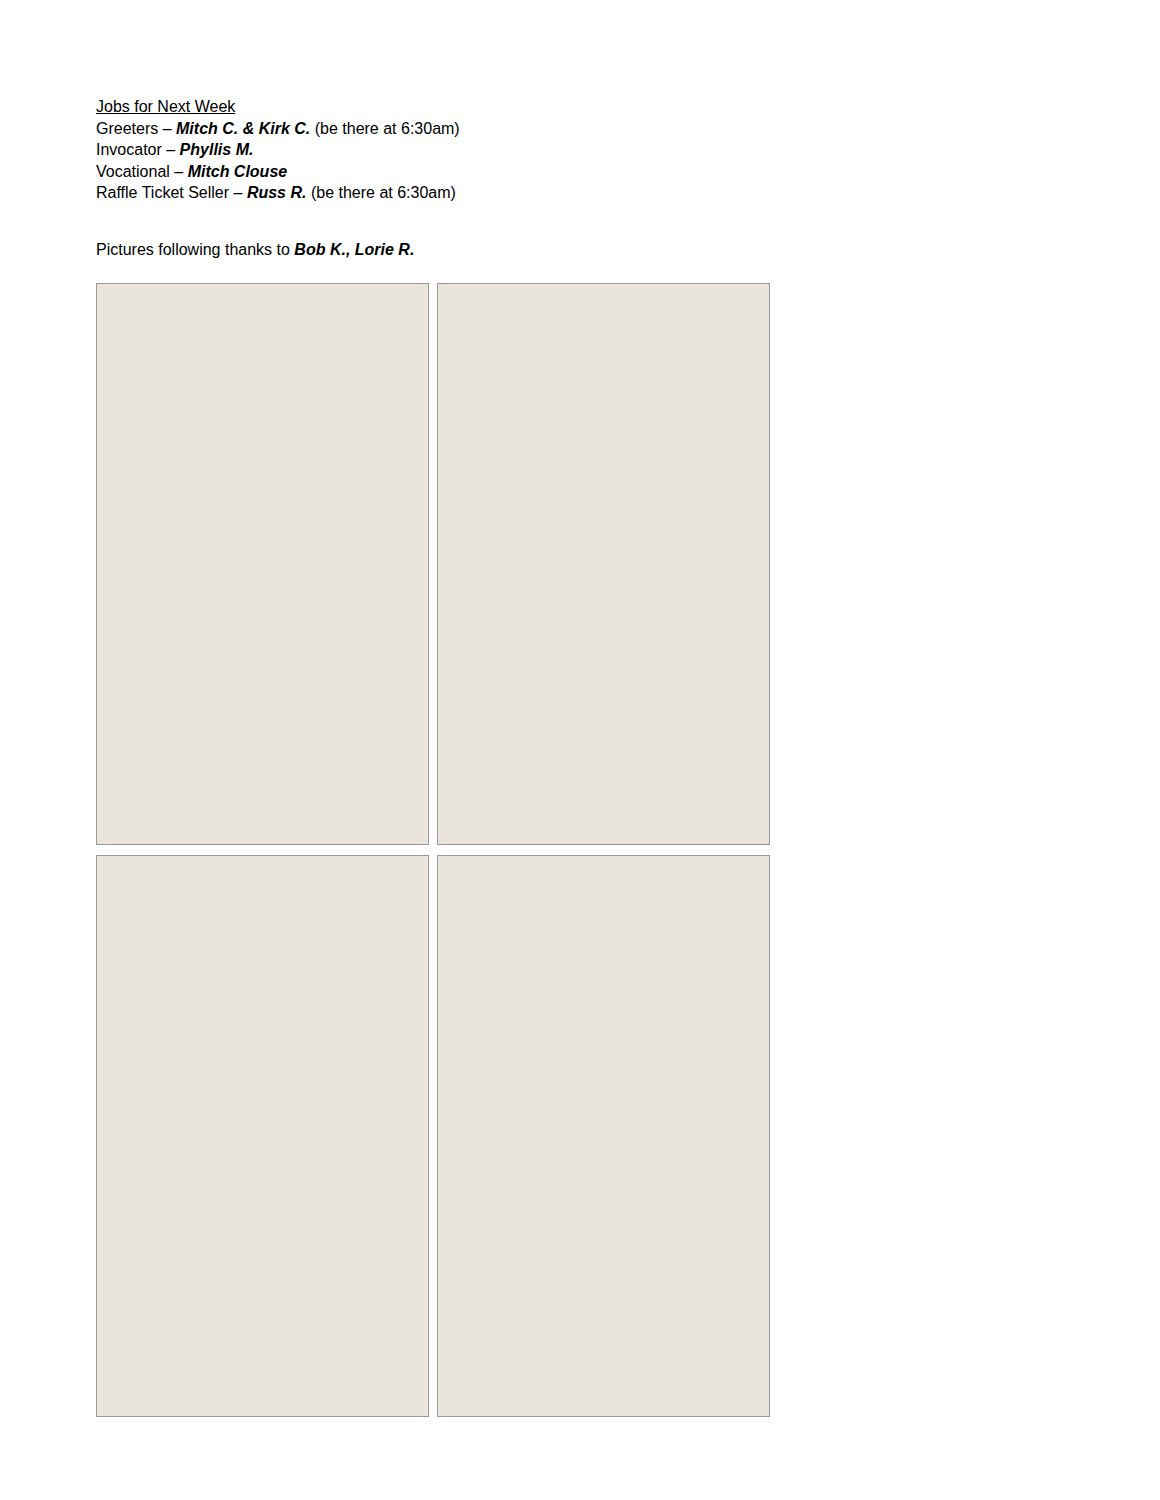Jobs for Next Week
Greeters – Mitch C. & Kirk C. (be there at 6:30am)
Invocator – Phyllis M.
Vocational – Mitch Clouse
Raffle Ticket Seller – Russ R. (be there at 6:30am)
Pictures following thanks to Bob K., Lorie R.
Photo 1: Pinning ceremony at the Rotary podium.
Photo 2: Member playing the trumpet.
Photo 3: Drawing the raffle ticket.
Photo 4: Guest speaker addressing the club.